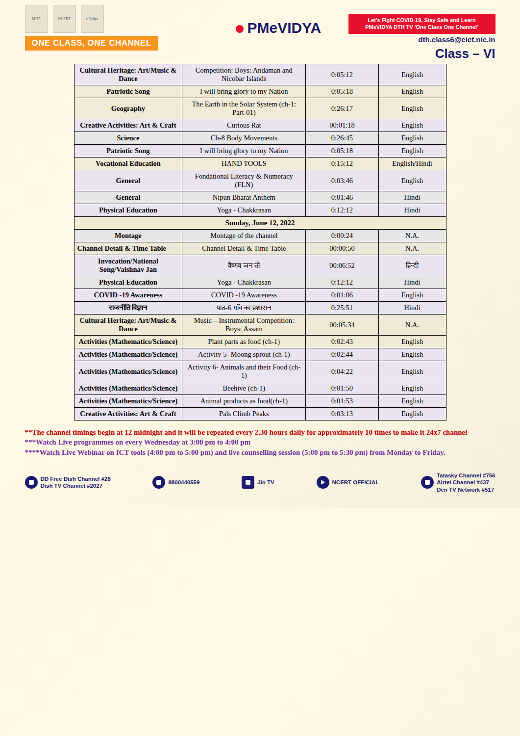MOE NCERT e-Vidya
PMe VIDYA
Let's Fight COVID-19, Stay Safe and Learn
PMeVIDYA DTH TV 'One Class One Channel'
dth.class6@ciet.nic.in
Class – VI
ONE CLASS, ONE CHANNEL
| Cultural Heritage: Art/Music & Dance | Competition: Boys: Andaman and Nicobar Islands | 0:05:12 | English |
| Patriotic Song | I will bring glory to my Nation | 0:05:18 | English |
| Geography | The Earth in the Solar System (ch-1: Part-01) | 0:26:17 | English |
| Creative Activities: Art & Craft | Curious Rat | 00:01:18 | English |
| Science | Ch-8 Body Movements | 0:26:45 | English |
| Patriotic Song | I will bring glory to my Nation | 0:05:18 | English |
| Vocational Education | HAND TOOLS | 0:15:12 | English/Hindi |
| General | Fondational Literacy & Numeracy (FLN) | 0:03:46 | English |
| General | Nipun Bharat Anthem | 0:01:46 | Hindi |
| Physical Education | Yoga - Chakkrasan | 0:12:12 | Hindi |
| Sunday, June 12, 2022 |
| Montage | Montage of the channel | 0:00:24 | N.A. |
| Channel Detail & Time Table | Channel Detail & Time Table | 00:00:50 | N.A. |
| Invocation/National Song/Vaishnav Jan | वैष्णव जन तो | 00:06:52 | हिन्दी |
| Physical Education | Yoga - Chakkrasan | 0:12:12 | Hindi |
| COVID -19 Awareness | COVID -19 Awareness | 0:01:06 | English |
| राजनीति विज्ञान | पाठ-6 गाँव का प्रशासन | 0:25:51 | Hindi |
| Cultural Heritage: Art/Music & Dance | Music – Instrumental Competition: Boys: Assam | 00:05:34 | N.A. |
| Activities (Mathematics/Science) | Plant parts as food (ch-1) | 0:02:43 | English |
| Activities (Mathematics/Science) | Activity 5- Moong sprout (ch-1) | 0:02:44 | English |
| Activities (Mathematics/Science) | Activity 6- Animals and their Food (ch-1) | 0:04:22 | English |
| Activities (Mathematics/Science) | Beehive (ch-1) | 0:01:50 | English |
| Activities (Mathematics/Science) | Animal products as food(ch-1) | 0:01:53 | English |
| Creative Activities: Art & Craft | Pals Climb Peaks | 0:03:13 | English |
**The channel timings begin at 12 midnight and it will be repeated every 2.30 hours daily for approximately 10 times to make it 24x7 channel
***Watch Live programmes on every Wednesday at 3:00 pm to 4:00 pm
****Watch Live Webinar on ICT tools (4:00 pm to 5:00 pm) and live counselling session (5:00 pm to 5:30 pm) from Monday to Friday.
DD Free Dish Channel #28
Dish TV Channel #2027
8800440559
Jio TV
NCERT OFFICIAL
Tatasky Channel #756
Airtel Channel #437
Den TV Network #517